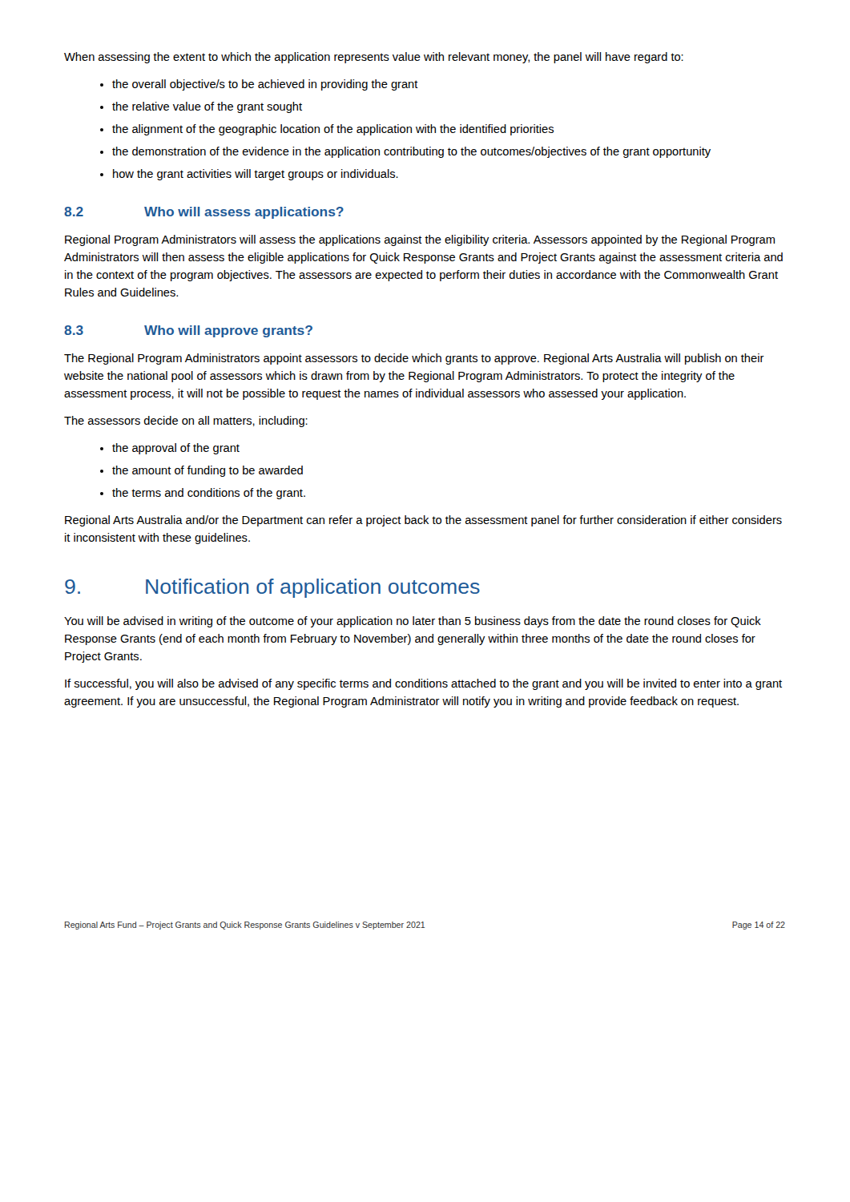When assessing the extent to which the application represents value with relevant money, the panel will have regard to:
the overall objective/s to be achieved in providing the grant
the relative value of the grant sought
the alignment of the geographic location of the application with the identified priorities
the demonstration of the evidence in the application contributing to the outcomes/objectives of the grant opportunity
how the grant activities will target groups or individuals.
8.2 Who will assess applications?
Regional Program Administrators will assess the applications against the eligibility criteria. Assessors appointed by the Regional Program Administrators will then assess the eligible applications for Quick Response Grants and Project Grants against the assessment criteria and in the context of the program objectives. The assessors are expected to perform their duties in accordance with the Commonwealth Grant Rules and Guidelines.
8.3 Who will approve grants?
The Regional Program Administrators appoint assessors to decide which grants to approve. Regional Arts Australia will publish on their website the national pool of assessors which is drawn from by the Regional Program Administrators. To protect the integrity of the assessment process, it will not be possible to request the names of individual assessors who assessed your application.
The assessors decide on all matters, including:
the approval of the grant
the amount of funding to be awarded
the terms and conditions of the grant.
Regional Arts Australia and/or the Department can refer a project back to the assessment panel for further consideration if either considers it inconsistent with these guidelines.
9. Notification of application outcomes
You will be advised in writing of the outcome of your application no later than 5 business days from the date the round closes for Quick Response Grants (end of each month from February to November) and generally within three months of the date the round closes for Project Grants.
If successful, you will also be advised of any specific terms and conditions attached to the grant and you will be invited to enter into a grant agreement. If you are unsuccessful, the Regional Program Administrator will notify you in writing and provide feedback on request.
Regional Arts Fund – Project Grants and Quick Response Grants Guidelines v September 2021 Page 14 of 22